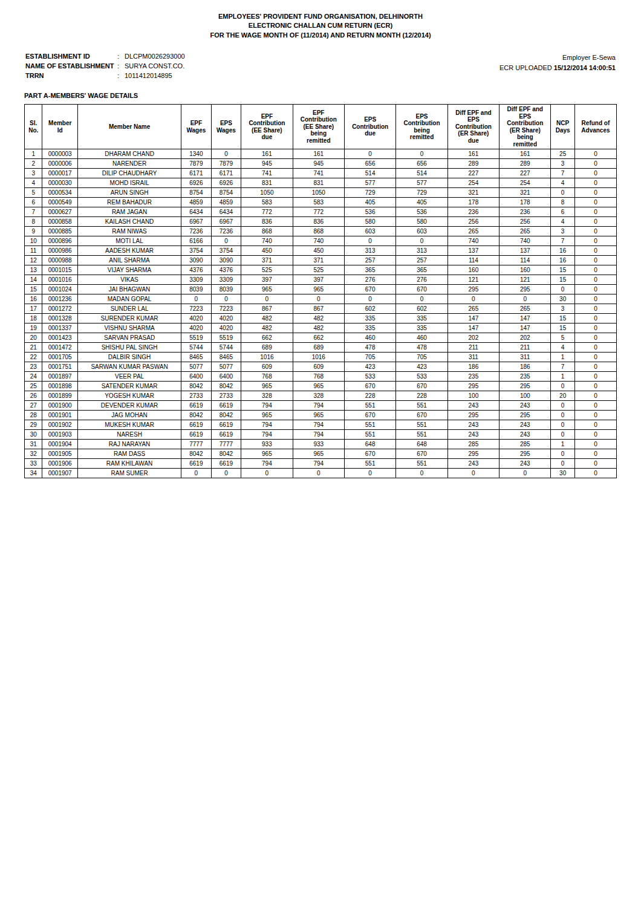EMPLOYEES' PROVIDENT FUND ORGANISATION, DELHINORTH
ELECTRONIC CHALLAN CUM RETURN (ECR)
FOR THE WAGE MONTH OF (11/2014) AND RETURN MONTH (12/2014)
| ESTABLISHMENT ID | : | DLCPM0026293000 | Employer E-Sewa ECR UPLOADED 15/12/2014 14:00:51 |
| NAME OF ESTABLISHMENT | : | SURYA CONST.CO. |
| TRRN | : | 1011412014895 |
PART A-MEMBERS' WAGE DETAILS
| Sl. No. | Member Id | Member Name | EPF Wages | EPS Wages | EPF Contribution (EE Share) due | EPF Contribution (EE Share) being remitted | EPS Contribution due | EPS Contribution being remitted | Diff EPF and EPS Contribution (ER Share) due | Diff EPF and EPS Contribution (ER Share) being remitted | NCP Days | Refund of Advances |
| --- | --- | --- | --- | --- | --- | --- | --- | --- | --- | --- | --- | --- |
| 1 | 0000003 | DHARAM CHAND | 1340 | 0 | 161 | 161 | 0 | 0 | 161 | 161 | 25 | 0 |
| 2 | 0000006 | NARENDER | 7879 | 7879 | 945 | 945 | 656 | 656 | 289 | 289 | 3 | 0 |
| 3 | 0000017 | DILIP CHAUDHARY | 6171 | 6171 | 741 | 741 | 514 | 514 | 227 | 227 | 7 | 0 |
| 4 | 0000030 | MOHD ISRAIL | 6926 | 6926 | 831 | 831 | 577 | 577 | 254 | 254 | 4 | 0 |
| 5 | 0000534 | ARUN SINGH | 8754 | 8754 | 1050 | 1050 | 729 | 729 | 321 | 321 | 0 | 0 |
| 6 | 0000549 | REM BAHADUR | 4859 | 4859 | 583 | 583 | 405 | 405 | 178 | 178 | 8 | 0 |
| 7 | 0000627 | RAM JAGAN | 6434 | 6434 | 772 | 772 | 536 | 536 | 236 | 236 | 6 | 0 |
| 8 | 0000858 | KAILASH CHAND | 6967 | 6967 | 836 | 836 | 580 | 580 | 256 | 256 | 4 | 0 |
| 9 | 0000885 | RAM NIWAS | 7236 | 7236 | 868 | 868 | 603 | 603 | 265 | 265 | 3 | 0 |
| 10 | 0000896 | MOTI LAL | 6166 | 0 | 740 | 740 | 0 | 0 | 740 | 740 | 7 | 0 |
| 11 | 0000986 | AADESH KUMAR | 3754 | 3754 | 450 | 450 | 313 | 313 | 137 | 137 | 16 | 0 |
| 12 | 0000988 | ANIL SHARMA | 3090 | 3090 | 371 | 371 | 257 | 257 | 114 | 114 | 16 | 0 |
| 13 | 0001015 | VIJAY SHARMA | 4376 | 4376 | 525 | 525 | 365 | 365 | 160 | 160 | 15 | 0 |
| 14 | 0001016 | VIKAS | 3309 | 3309 | 397 | 397 | 276 | 276 | 121 | 121 | 15 | 0 |
| 15 | 0001024 | JAI BHAGWAN | 8039 | 8039 | 965 | 965 | 670 | 670 | 295 | 295 | 0 | 0 |
| 16 | 0001236 | MADAN GOPAL | 0 | 0 | 0 | 0 | 0 | 0 | 0 | 0 | 30 | 0 |
| 17 | 0001272 | SUNDER LAL | 7223 | 7223 | 867 | 867 | 602 | 602 | 265 | 265 | 3 | 0 |
| 18 | 0001328 | SURENDER KUMAR | 4020 | 4020 | 482 | 482 | 335 | 335 | 147 | 147 | 15 | 0 |
| 19 | 0001337 | VISHNU SHARMA | 4020 | 4020 | 482 | 482 | 335 | 335 | 147 | 147 | 15 | 0 |
| 20 | 0001423 | SARVAN PRASAD | 5519 | 5519 | 662 | 662 | 460 | 460 | 202 | 202 | 5 | 0 |
| 21 | 0001472 | SHISHU PAL SINGH | 5744 | 5744 | 689 | 689 | 478 | 478 | 211 | 211 | 4 | 0 |
| 22 | 0001705 | DALBIR SINGH | 8465 | 8465 | 1016 | 1016 | 705 | 705 | 311 | 311 | 1 | 0 |
| 23 | 0001751 | SARWAN KUMAR PASWAN | 5077 | 5077 | 609 | 609 | 423 | 423 | 186 | 186 | 7 | 0 |
| 24 | 0001897 | VEER PAL | 6400 | 6400 | 768 | 768 | 533 | 533 | 235 | 235 | 1 | 0 |
| 25 | 0001898 | SATENDER KUMAR | 8042 | 8042 | 965 | 965 | 670 | 670 | 295 | 295 | 0 | 0 |
| 26 | 0001899 | YOGESH KUMAR | 2733 | 2733 | 328 | 328 | 228 | 228 | 100 | 100 | 20 | 0 |
| 27 | 0001900 | DEVENDER KUMAR | 6619 | 6619 | 794 | 794 | 551 | 551 | 243 | 243 | 0 | 0 |
| 28 | 0001901 | JAG MOHAN | 8042 | 8042 | 965 | 965 | 670 | 670 | 295 | 295 | 0 | 0 |
| 29 | 0001902 | MUKESH KUMAR | 6619 | 6619 | 794 | 794 | 551 | 551 | 243 | 243 | 0 | 0 |
| 30 | 0001903 | NARESH | 6619 | 6619 | 794 | 794 | 551 | 551 | 243 | 243 | 0 | 0 |
| 31 | 0001904 | RAJ NARAYAN | 7777 | 7777 | 933 | 933 | 648 | 648 | 285 | 285 | 1 | 0 |
| 32 | 0001905 | RAM DASS | 8042 | 8042 | 965 | 965 | 670 | 670 | 295 | 295 | 0 | 0 |
| 33 | 0001906 | RAM KHILAWAN | 6619 | 6619 | 794 | 794 | 551 | 551 | 243 | 243 | 0 | 0 |
| 34 | 0001907 | RAM SUMER | 0 | 0 | 0 | 0 | 0 | 0 | 0 | 0 | 30 | 0 |